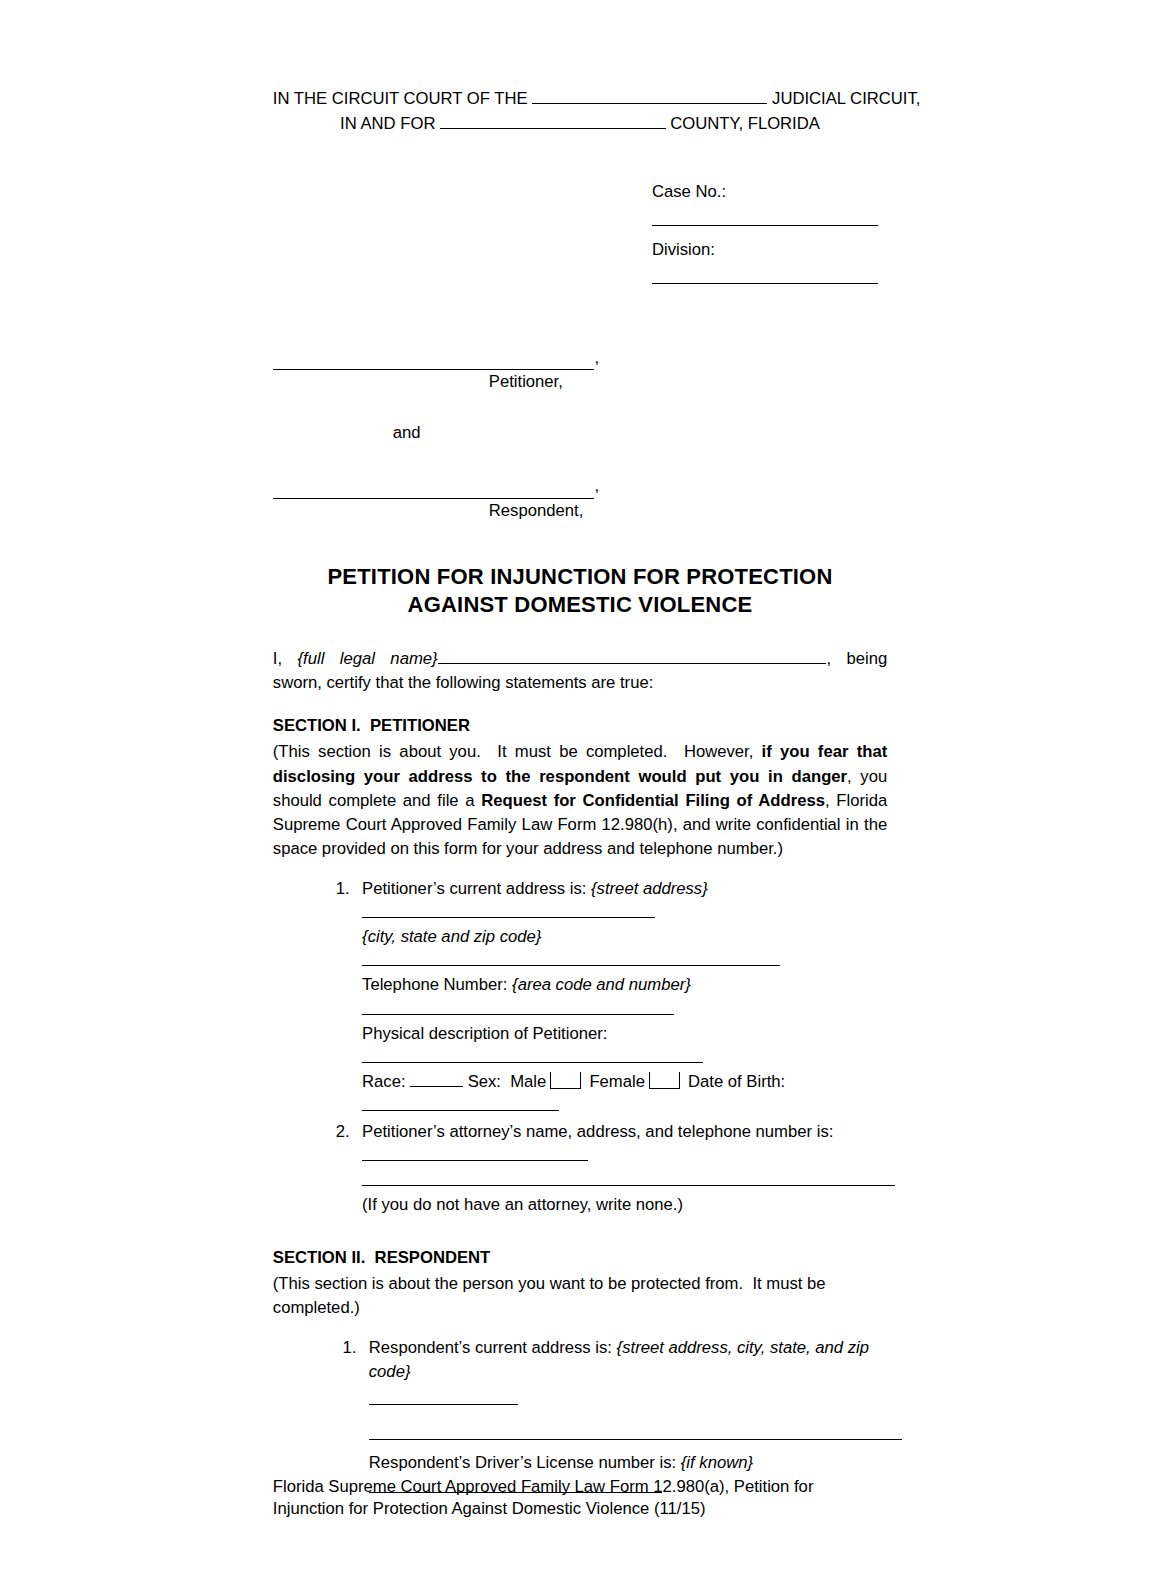IN THE CIRCUIT COURT OF THE JUDICIAL CIRCUIT,
IN AND FOR COUNTY, FLORIDA
Case No.:
Division:
,
Petitioner,
and
,
Respondent,
PETITION FOR INJUNCTION FOR PROTECTION
AGAINST DOMESTIC VIOLENCE
I, {full legal name} , being sworn, certify that the following statements are true:
SECTION I. PETITIONER
(This section is about you. It must be completed. However, if you fear that disclosing your address to the respondent would put you in danger, you should complete and file a Request for Confidential Filing of Address, Florida Supreme Court Approved Family Law Form 12.980(h), and write confidential in the space provided on this form for your address and telephone number.)
Petitioner’s current address is: {street address} {city, state and zip code} Telephone Number: {area code and number} Physical description of Petitioner: Race: Sex: Male Female Date of Birth:
Petitioner’s attorney’s name, address, and telephone number is: (If you do not have an attorney, write none.)
SECTION II. RESPONDENT
(This section is about the person you want to be protected from. It must be completed.)
Respondent’s current address is: {street address, city, state, and zip code} Respondent’s Driver’s License number is: {if known}
Florida Supreme Court Approved Family Law Form 12.980(a), Petition for Injunction for Protection Against Domestic Violence (11/15)